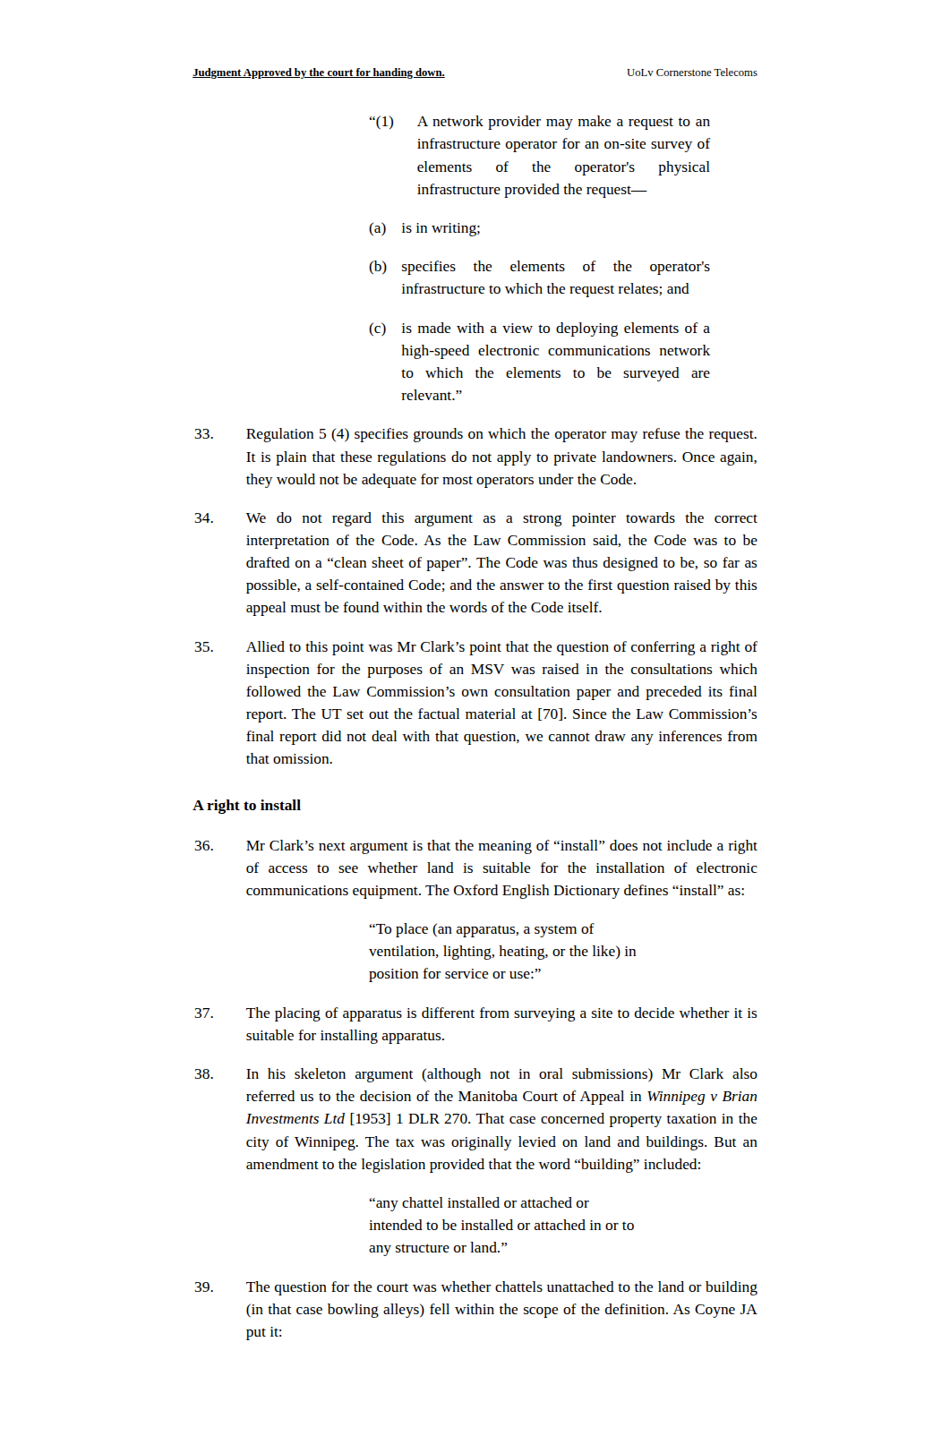Judgment Approved by the court for handing down. UoLv Cornerstone Telecoms
“(1) A network provider may make a request to an infrastructure operator for an on-site survey of elements of the operator's physical infrastructure provided the request—
(a) is in writing;
(b) specifies the elements of the operator's infrastructure to which the request relates; and
(c) is made with a view to deploying elements of a high-speed electronic communications network to which the elements to be surveyed are relevant.”
33.
Regulation 5 (4) specifies grounds on which the operator may refuse the request. It is plain that these regulations do not apply to private landowners. Once again, they would not be adequate for most operators under the Code.
34.
We do not regard this argument as a strong pointer towards the correct interpretation of the Code. As the Law Commission said, the Code was to be drafted on a “clean sheet of paper”. The Code was thus designed to be, so far as possible, a self-contained Code; and the answer to the first question raised by this appeal must be found within the words of the Code itself.
35.
Allied to this point was Mr Clark’s point that the question of conferring a right of inspection for the purposes of an MSV was raised in the consultations which followed the Law Commission’s own consultation paper and preceded its final report. The UT set out the factual material at [70]. Since the Law Commission’s final report did not deal with that question, we cannot draw any inferences from that omission.
A right to install
36.
Mr Clark’s next argument is that the meaning of “install” does not include a right of access to see whether land is suitable for the installation of electronic communications equipment. The Oxford English Dictionary defines “install” as:
“To place (an apparatus, a system of ventilation, lighting, heating, or the like) in position for service or use:”
37.
The placing of apparatus is different from surveying a site to decide whether it is suitable for installing apparatus.
38.
In his skeleton argument (although not in oral submissions) Mr Clark also referred us to the decision of the Manitoba Court of Appeal in Winnipeg v Brian Investments Ltd [1953] 1 DLR 270. That case concerned property taxation in the city of Winnipeg. The tax was originally levied on land and buildings. But an amendment to the legislation provided that the word “building” included:
“any chattel installed or attached or intended to be installed or attached in or to any structure or land.”
39.
The question for the court was whether chattels unattached to the land or building (in that case bowling alleys) fell within the scope of the definition. As Coyne JA put it: